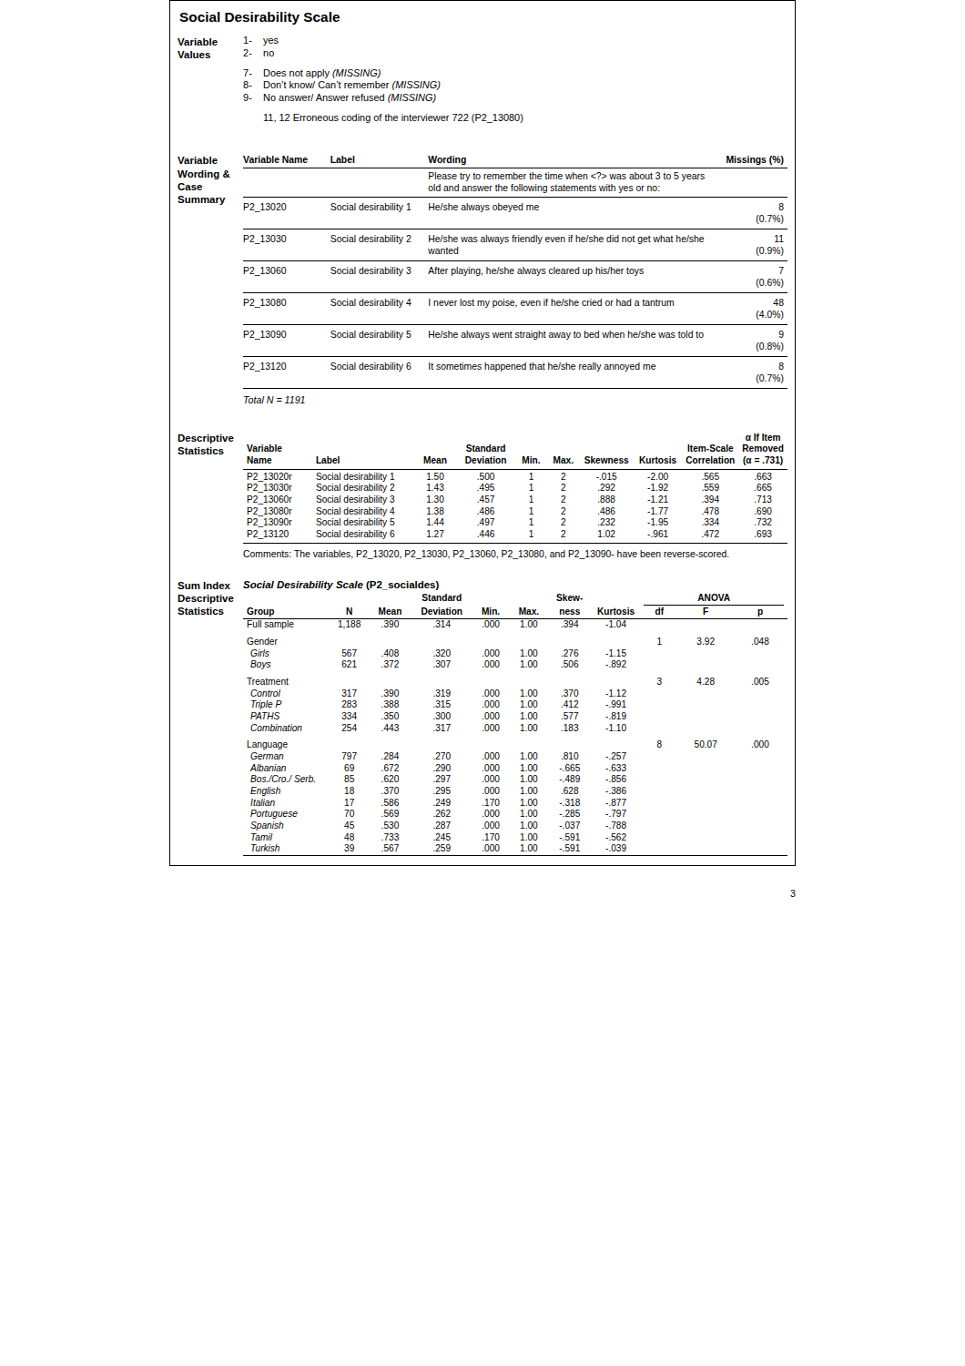Social Desirability Scale
VariableValues
1-
yes
2-
no
7-
Does not apply (MISSING)
8-
Don’t know/ Can’t remember (MISSING)
9-
No answer/ Answer refused (MISSING)
11, 12 Erroneous coding of the interviewer 722 (P2_13080)
VariableWording &Case Summary
| Variable Name | Label | Wording | Missings (%) |
| --- | --- | --- | --- |
| | | Please try to remember the time when <?> was about 3 to 5 years old and answer the following statements with yes or no: | |
| P2_13020 | Social desirability 1 | He/she always obeyed me | 8 (0.7%) |
| P2_13030 | Social desirability 2 | He/she was always friendly even if he/she did not get what he/she wanted | 11 (0.9%) |
| P2_13060 | Social desirability 3 | After playing, he/she always cleared up his/her toys | 7 (0.6%) |
| P2_13080 | Social desirability 4 | I never lost my poise, even if he/she cried or had a tantrum | 48 (4.0%) |
| P2_13090 | Social desirability 5 | He/she always went straight away to bed when he/she was told to | 9 (0.8%) |
| P2_13120 | Social desirability 6 | It sometimes happened that he/she really annoyed me | 8 (0.7%) |
Total N = 1191
DescriptiveStatistics
| Variable Name | Label | Mean | Standard Deviation | Min. | Max. | Skewness | Kurtosis | Item-Scale Correlation | α If Item Removed (α = .731) |
| --- | --- | --- | --- | --- | --- | --- | --- | --- | --- |
| P2_13020r | Social desirability 1 | 1.50 | .500 | 1 | 2 | -.015 | -2.00 | .565 | .663 |
| P2_13030r | Social desirability 2 | 1.43 | .495 | 1 | 2 | .292 | -1.92 | .559 | .665 |
| P2_13060r | Social desirability 3 | 1.30 | .457 | 1 | 2 | .888 | -1.21 | .394 | .713 |
| P2_13080r | Social desirability 4 | 1.38 | .486 | 1 | 2 | .486 | -1.77 | .478 | .690 |
| P2_13090r | Social desirability 5 | 1.44 | .497 | 1 | 2 | .232 | -1.95 | .334 | .732 |
| P2_13120 | Social desirability 6 | 1.27 | .446 | 1 | 2 | 1.02 | -.961 | .472 | .693 |
Comments: The variables, P2_13020, P2_13030, P2_13060, P2_13080, and P2_13090- have been reverse-scored.
Sum IndexDescriptive Statistics
Social Desirability Scale (P2_socialdes)
| | | | Standard | | | Skew- | | ANOVA |
| --- | --- | --- | --- | --- | --- | --- | --- | --- |
| Group | N | Mean | Deviation | Min. | Max. | ness | Kurtosis | df | F | p |
| Full sample | 1,188 | .390 | .314 | .000 | 1.00 | .394 | -1.04 | | | |
| Gender | | | | | | | | 1 | 3.92 | .048 |
| Girls | 567 | .408 | .320 | .000 | 1.00 | .276 | -1.15 | | | |
| Boys | 621 | .372 | .307 | .000 | 1.00 | .506 | -.892 | | | |
| Treatment | | | | | | | | 3 | 4.28 | .005 |
| Control | 317 | .390 | .319 | .000 | 1.00 | .370 | -1.12 | | | |
| Triple P | 283 | .388 | .315 | .000 | 1.00 | .412 | -.991 | | | |
| PATHS | 334 | .350 | .300 | .000 | 1.00 | .577 | -.819 | | | |
| Combination | 254 | .443 | .317 | .000 | 1.00 | .183 | -1.10 | | | |
| Language | | | | | | | | 8 | 50.07 | .000 |
| German | 797 | .284 | .270 | .000 | 1.00 | .810 | -.257 | | | |
| Albanian | 69 | .672 | .290 | .000 | 1.00 | -.665 | -.633 | | | |
| Bos./Cro./ Serb. | 85 | .620 | .297 | .000 | 1.00 | -.489 | -.856 | | | |
| English | 18 | .370 | .295 | .000 | 1.00 | .628 | -.386 | | | |
| Italian | 17 | .586 | .249 | .170 | 1.00 | -.318 | -.877 | | | |
| Portuguese | 70 | .569 | .262 | .000 | 1.00 | -.285 | -.797 | | | |
| Spanish | 45 | .530 | .287 | .000 | 1.00 | -.037 | -.788 | | | |
| Tamil | 48 | .733 | .245 | .170 | 1.00 | -.591 | -.562 | | | |
| Turkish | 39 | .567 | .259 | .000 | 1.00 | -.591 | -.039 | | | |
3